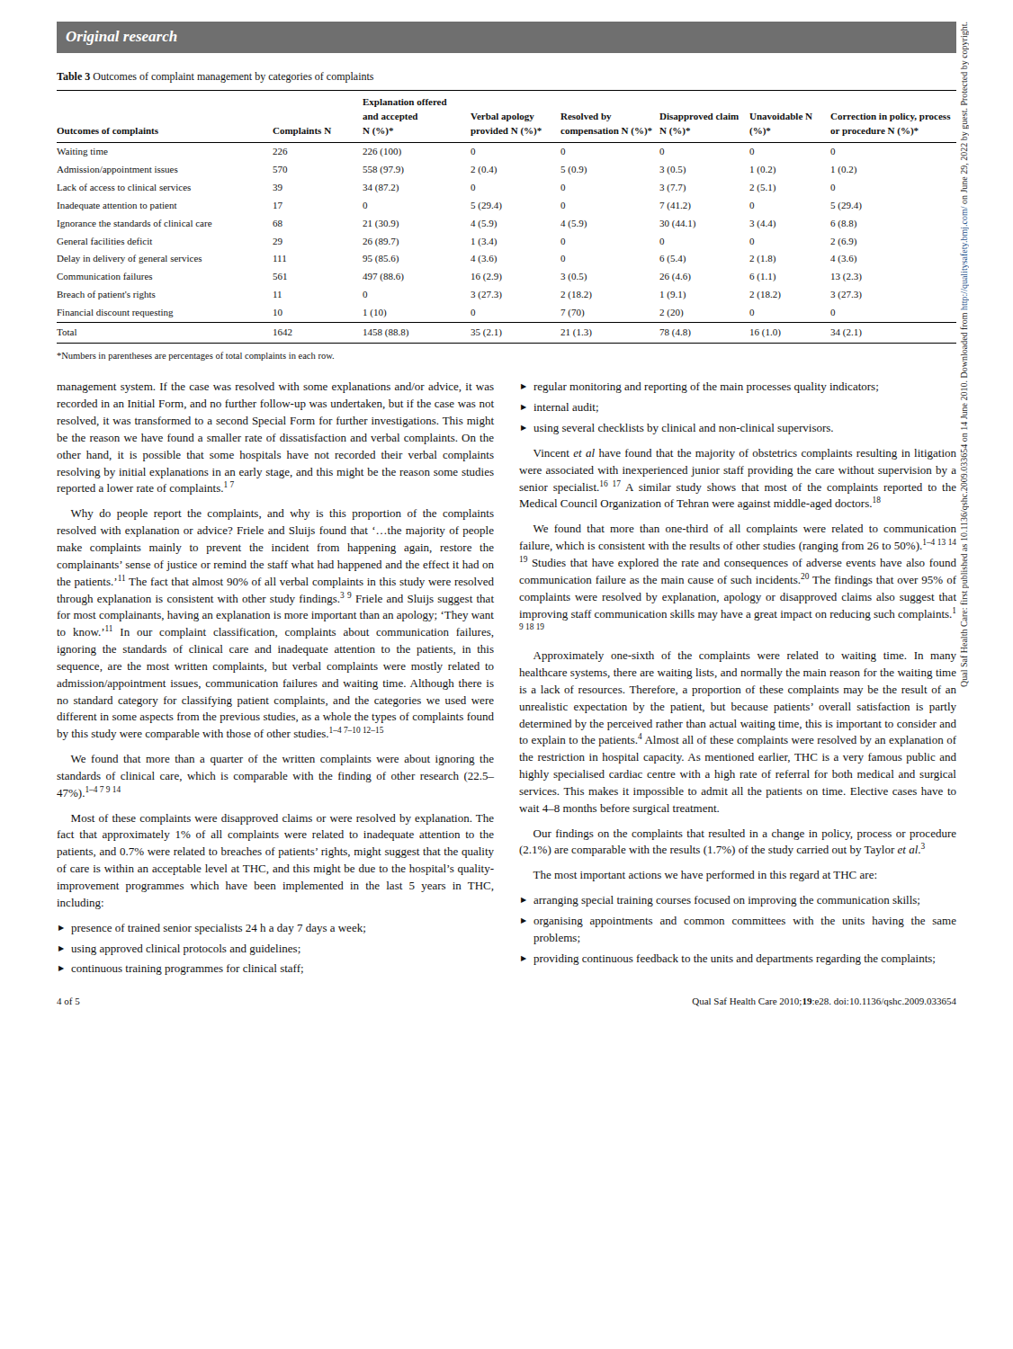Qual Saf Health Care: first published as 10.1136/qshc.2009.033654 on 14 June 2010. Downloaded from http://qualitysafety.bmj.com/ on June 29, 2022 by guest. Protected by copyright.
Original research
Table 3 Outcomes of complaint management by categories of complaints
| Outcomes of complaints | Complaints N | Explanation offered and accepted N (%)* | Verbal apology provided N (%)* | Resolved by compensation N (%)* | Disapproved claim N (%)* | Unavoidable N (%)* | Correction in policy, process or procedure N (%)* |
| --- | --- | --- | --- | --- | --- | --- | --- |
| Waiting time | 226 | 226 (100) | 0 | 0 | 0 | 0 | 0 |
| Admission/appointment issues | 570 | 558 (97.9) | 2 (0.4) | 5 (0.9) | 3 (0.5) | 1 (0.2) | 1 (0.2) |
| Lack of access to clinical services | 39 | 34 (87.2) | 0 | 0 | 3 (7.7) | 2 (5.1) | 0 |
| Inadequate attention to patient | 17 | 0 | 5 (29.4) | 0 | 7 (41.2) | 0 | 5 (29.4) |
| Ignorance the standards of clinical care | 68 | 21 (30.9) | 4 (5.9) | 4 (5.9) | 30 (44.1) | 3 (4.4) | 6 (8.8) |
| General facilities deficit | 29 | 26 (89.7) | 1 (3.4) | 0 | 0 | 0 | 2 (6.9) |
| Delay in delivery of general services | 111 | 95 (85.6) | 4 (3.6) | 0 | 6 (5.4) | 2 (1.8) | 4 (3.6) |
| Communication failures | 561 | 497 (88.6) | 16 (2.9) | 3 (0.5) | 26 (4.6) | 6 (1.1) | 13 (2.3) |
| Breach of patient's rights | 11 | 0 | 3 (27.3) | 2 (18.2) | 1 (9.1) | 2 (18.2) | 3 (27.3) |
| Financial discount requesting | 10 | 1 (10) | 0 | 7 (70) | 2 (20) | 0 | 0 |
| Total | 1642 | 1458 (88.8) | 35 (2.1) | 21 (1.3) | 78 (4.8) | 16 (1.0) | 34 (2.1) |
*Numbers in parentheses are percentages of total complaints in each row.
management system. If the case was resolved with some explanations and/or advice, it was recorded in an Initial Form, and no further follow-up was undertaken, but if the case was not resolved, it was transformed to a second Special Form for further investigations. This might be the reason we have found a smaller rate of dissatisfaction and verbal complaints. On the other hand, it is possible that some hospitals have not recorded their verbal complaints resolving by initial explanations in an early stage, and this might be the reason some studies reported a lower rate of complaints.1 7
Why do people report the complaints, and why is this proportion of the complaints resolved with explanation or advice? Friele and Sluijs found that ‘…the majority of people make complaints mainly to prevent the incident from happening again, restore the complainants’ sense of justice or remind the staff what had happened and the effect it had on the patients.’11 The fact that almost 90% of all verbal complaints in this study were resolved through explanation is consistent with other study findings.3 9 Friele and Sluijs suggest that for most complainants, having an explanation is more important than an apology; ‘They want to know.’11 In our complaint classification, complaints about communication failures, ignoring the standards of clinical care and inadequate attention to the patients, in this sequence, are the most written complaints, but verbal complaints were mostly related to admission/appointment issues, communication failures and waiting time. Although there is no standard category for classifying patient complaints, and the categories we used were different in some aspects from the previous studies, as a whole the types of complaints found by this study were comparable with those of other studies.1–4 7–10 12–15
We found that more than a quarter of the written complaints were about ignoring the standards of clinical care, which is comparable with the finding of other research (22.5–47%).1–4 7 9 14
Most of these complaints were disapproved claims or were resolved by explanation. The fact that approximately 1% of all complaints were related to inadequate attention to the patients, and 0.7% were related to breaches of patients’ rights, might suggest that the quality of care is within an acceptable level at THC, and this might be due to the hospital’s quality-improvement programmes which have been implemented in the last 5 years in THC, including:
presence of trained senior specialists 24 h a day 7 days a week;
using approved clinical protocols and guidelines;
continuous training programmes for clinical staff;
regular monitoring and reporting of the main processes quality indicators;
internal audit;
using several checklists by clinical and non-clinical supervisors.
Vincent et al have found that the majority of obstetrics complaints resulting in litigation were associated with inexperienced junior staff providing the care without supervision by a senior specialist.16 17 A similar study shows that most of the complaints reported to the Medical Council Organization of Tehran were against middle-aged doctors.18
We found that more than one-third of all complaints were related to communication failure, which is consistent with the results of other studies (ranging from 26 to 50%).1–4 13 14 19 Studies that have explored the rate and consequences of adverse events have also found communication failure as the main cause of such incidents.20 The findings that over 95% of complaints were resolved by explanation, apology or disapproved claims also suggest that improving staff communication skills may have a great impact on reducing such complaints.1 9 18 19
Approximately one-sixth of the complaints were related to waiting time. In many healthcare systems, there are waiting lists, and normally the main reason for the waiting time is a lack of resources. Therefore, a proportion of these complaints may be the result of an unrealistic expectation by the patient, but because patients’ overall satisfaction is partly determined by the perceived rather than actual waiting time, this is important to consider and to explain to the patients.4 Almost all of these complaints were resolved by an explanation of the restriction in hospital capacity. As mentioned earlier, THC is a very famous public and highly specialised cardiac centre with a high rate of referral for both medical and surgical services. This makes it impossible to admit all the patients on time. Elective cases have to wait 4–8 months before surgical treatment.
Our findings on the complaints that resulted in a change in policy, process or procedure (2.1%) are comparable with the results (1.7%) of the study carried out by Taylor et al.3
The most important actions we have performed in this regard at THC are:
arranging special training courses focused on improving the communication skills;
organising appointments and common committees with the units having the same problems;
providing continuous feedback to the units and departments regarding the complaints;
4 of 5
Qual Saf Health Care 2010;19:e28. doi:10.1136/qshc.2009.033654